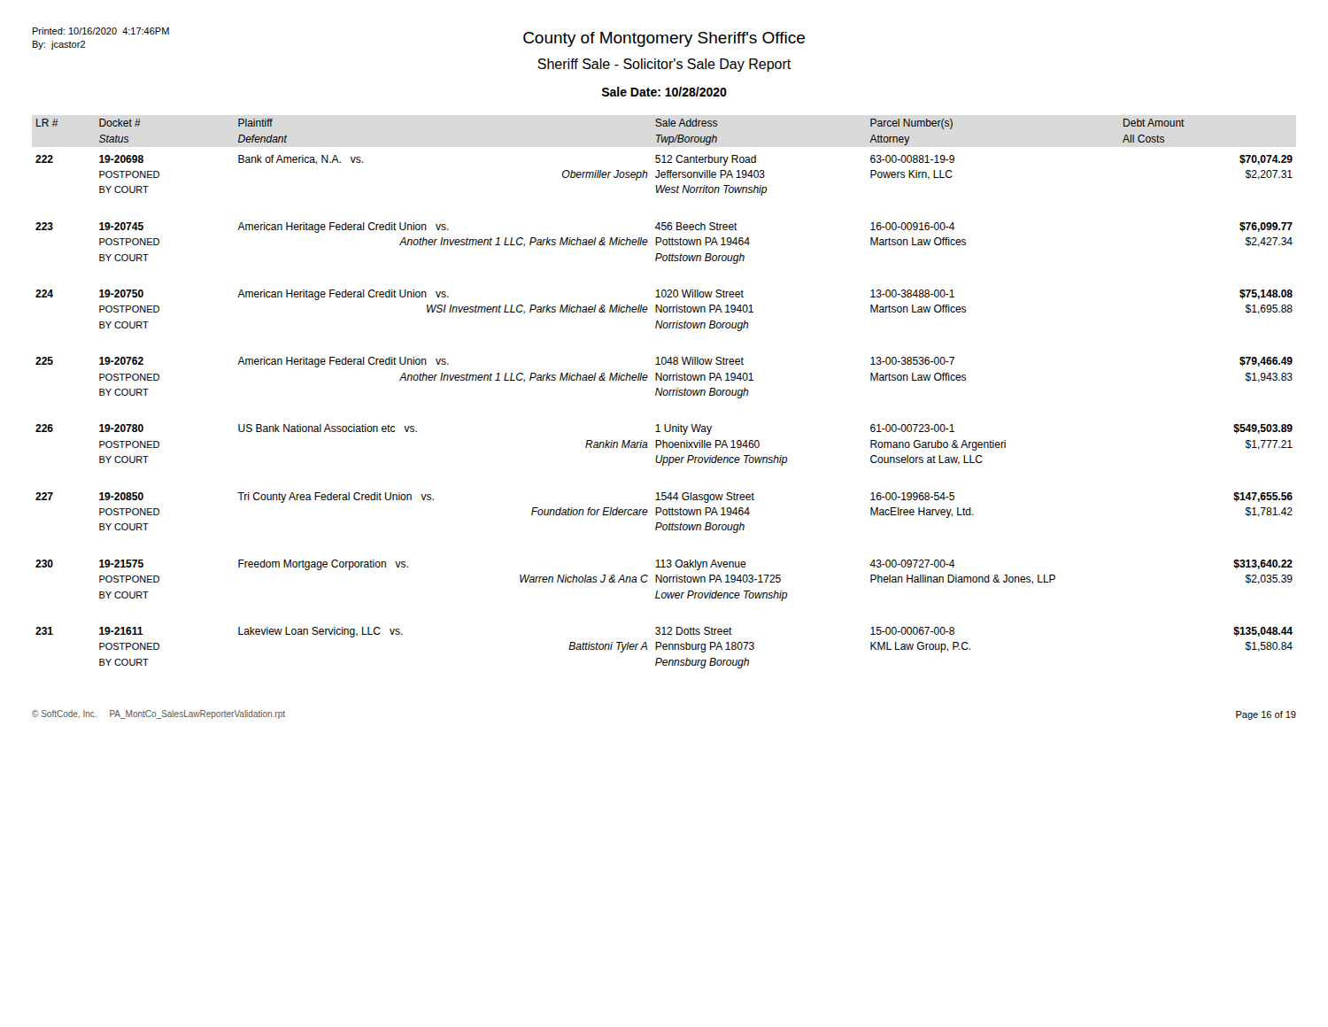Printed: 10/16/2020 4:17:46PM
By: jcastor2
County of Montgomery Sheriff's Office
Sheriff Sale - Solicitor's Sale Day Report
Sale Date: 10/28/2020
| LR # | Docket # | Plaintiff | Sale Address | Parcel Number(s) | Debt Amount |
| --- | --- | --- | --- | --- | --- |
| | Status | Defendant | Twp/Borough | Attorney | All Costs |
| 222 | 19-20698 POSTPONED BY COURT | Bank of America, N.A. vs. Obermiller Joseph | 512 Canterbury Road Jeffersonville PA 19403 West Norriton Township | 63-00-00881-19-9 Powers Kirn, LLC | $70,074.29 $2,207.31 |
| 223 | 19-20745 POSTPONED BY COURT | American Heritage Federal Credit Union vs. Another Investment 1 LLC, Parks Michael & Michelle | 456 Beech Street Pottstown PA 19464 Pottstown Borough | 16-00-00916-00-4 Martson Law Offices | $76,099.77 $2,427.34 |
| 224 | 19-20750 POSTPONED BY COURT | American Heritage Federal Credit Union vs. WSI Investment LLC, Parks Michael & Michelle | 1020 Willow Street Norristown PA 19401 Norristown Borough | 13-00-38488-00-1 Martson Law Offices | $75,148.08 $1,695.88 |
| 225 | 19-20762 POSTPONED BY COURT | American Heritage Federal Credit Union vs. Another Investment 1 LLC, Parks Michael & Michelle | 1048 Willow Street Norristown PA 19401 Norristown Borough | 13-00-38536-00-7 Martson Law Offices | $79,466.49 $1,943.83 |
| 226 | 19-20780 POSTPONED BY COURT | US Bank National Association etc vs. Rankin Maria | 1 Unity Way Phoenixville PA 19460 Upper Providence Township | 61-00-00723-00-1 Romano Garubo & Argentieri Counselors at Law, LLC | $549,503.89 $1,777.21 |
| 227 | 19-20850 POSTPONED BY COURT | Tri County Area Federal Credit Union vs. Foundation for Eldercare | 1544 Glasgow Street Pottstown PA 19464 Pottstown Borough | 16-00-19968-54-5 MacElree Harvey, Ltd. | $147,655.56 $1,781.42 |
| 230 | 19-21575 POSTPONED BY COURT | Freedom Mortgage Corporation vs. Warren Nicholas J & Ana C | 113 Oaklyn Avenue Norristown PA 19403-1725 Lower Providence Township | 43-00-09727-00-4 Phelan Hallinan Diamond & Jones, LLP | $313,640.22 $2,035.39 |
| 231 | 19-21611 POSTPONED BY COURT | Lakeview Loan Servicing, LLC vs. Battistoni Tyler A | 312 Dotts Street Pennsburg PA 18073 Pennsburg Borough | 15-00-00067-00-8 KML Law Group, P.C. | $135,048.44 $1,580.84 |
© SoftCode, Inc. PA_MontCo_SalesLawReporterValidation.rpt
Page 16 of 19